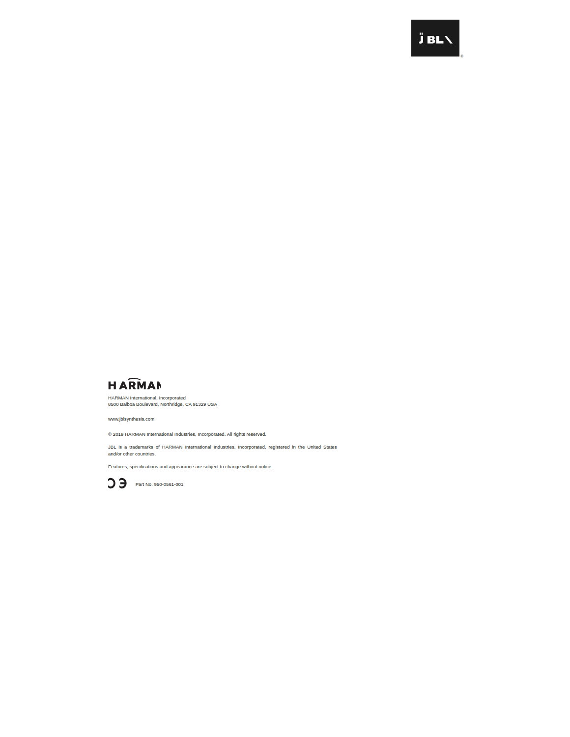®
HARMAN International, Incorporated
8500 Balboa Boulevard, Northridge, CA 91329 USA
www.jblsynthesis.com
© 2019 HARMAN International Industries, Incorporated. All rights reserved.
JBL is a trademarks of HARMAN International Industries, Incorporated, registered in the United States and/or other countries.
Features, specifications and appearance are subject to change without notice.
Part No. 950-0561-001